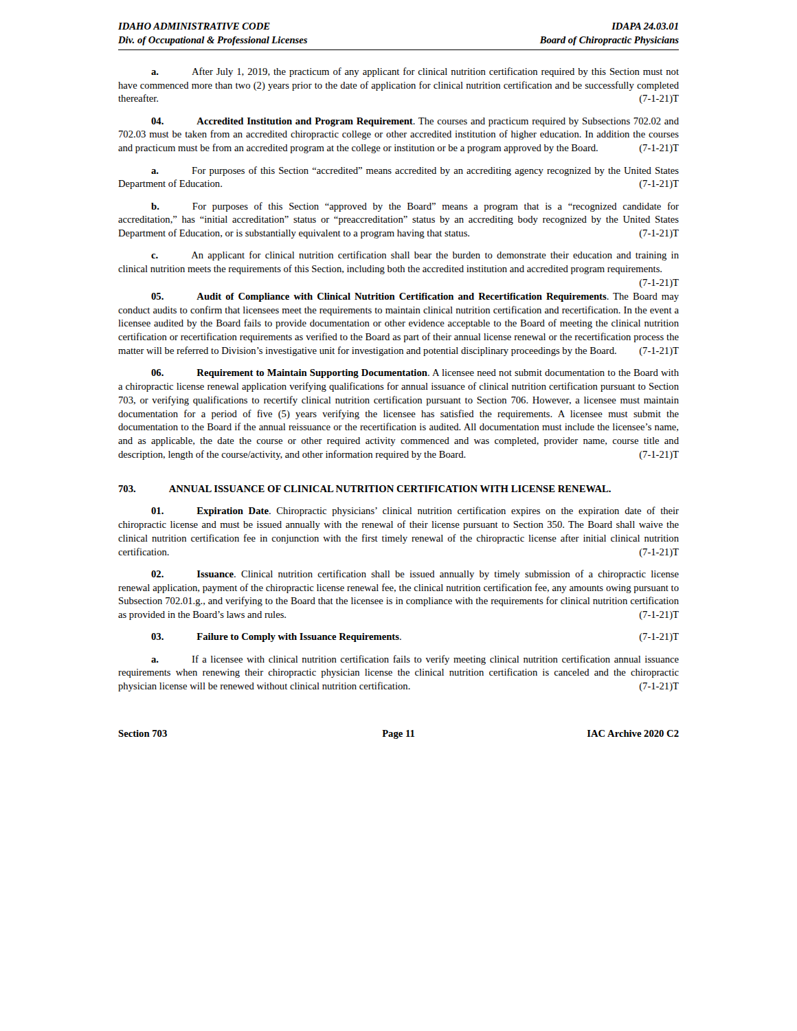| IDAHO ADMINISTRATIVE CODE | IDAPA 24.03.01 |
| Div. of Occupational & Professional Licenses | Board of Chiropractic Physicians |
a. After July 1, 2019, the practicum of any applicant for clinical nutrition certification required by this Section must not have commenced more than two (2) years prior to the date of application for clinical nutrition certification and be successfully completed thereafter.(7-1-21)T
04. Accredited Institution and Program Requirement. The courses and practicum required by Subsections 702.02 and 702.03 must be taken from an accredited chiropractic college or other accredited institution of higher education. In addition the courses and practicum must be from an accredited program at the college or institution or be a program approved by the Board.(7-1-21)T
a. For purposes of this Section “accredited” means accredited by an accrediting agency recognized by the United States Department of Education.(7-1-21)T
b. For purposes of this Section “approved by the Board” means a program that is a “recognized candidate for accreditation,” has “initial accreditation” status or “preaccreditation” status by an accrediting body recognized by the United States Department of Education, or is substantially equivalent to a program having that status.(7-1-21)T
c. An applicant for clinical nutrition certification shall bear the burden to demonstrate their education and training in clinical nutrition meets the requirements of this Section, including both the accredited institution and accredited program requirements.(7-1-21)T
05. Audit of Compliance with Clinical Nutrition Certification and Recertification Requirements. The Board may conduct audits to confirm that licensees meet the requirements to maintain clinical nutrition certification and recertification. In the event a licensee audited by the Board fails to provide documentation or other evidence acceptable to the Board of meeting the clinical nutrition certification or recertification requirements as verified to the Board as part of their annual license renewal or the recertification process the matter will be referred to Division’s investigative unit for investigation and potential disciplinary proceedings by the Board.(7-1-21)T
06. Requirement to Maintain Supporting Documentation. A licensee need not submit documentation to the Board with a chiropractic license renewal application verifying qualifications for annual issuance of clinical nutrition certification pursuant to Section 703, or verifying qualifications to recertify clinical nutrition certification pursuant to Section 706. However, a licensee must maintain documentation for a period of five (5) years verifying the licensee has satisfied the requirements. A licensee must submit the documentation to the Board if the annual reissuance or the recertification is audited. All documentation must include the licensee’s name, and as applicable, the date the course or other required activity commenced and was completed, provider name, course title and description, length of the course/activity, and other information required by the Board.(7-1-21)T
703. ANNUAL ISSUANCE OF CLINICAL NUTRITION CERTIFICATION WITH LICENSE RENEWAL.
01. Expiration Date. Chiropractic physicians’ clinical nutrition certification expires on the expiration date of their chiropractic license and must be issued annually with the renewal of their license pursuant to Section 350. The Board shall waive the clinical nutrition certification fee in conjunction with the first timely renewal of the chiropractic license after initial clinical nutrition certification.(7-1-21)T
02. Issuance. Clinical nutrition certification shall be issued annually by timely submission of a chiropractic license renewal application, payment of the chiropractic license renewal fee, the clinical nutrition certification fee, any amounts owing pursuant to Subsection 702.01.g., and verifying to the Board that the licensee is in compliance with the requirements for clinical nutrition certification as provided in the Board’s laws and rules.(7-1-21)T
03. Failure to Comply with Issuance Requirements.(7-1-21)T
a. If a licensee with clinical nutrition certification fails to verify meeting clinical nutrition certification annual issuance requirements when renewing their chiropractic physician license the clinical nutrition certification is canceled and the chiropractic physician license will be renewed without clinical nutrition certification.(7-1-21)T
| Section 703 | Page 11 | IAC Archive 2020 C2 |